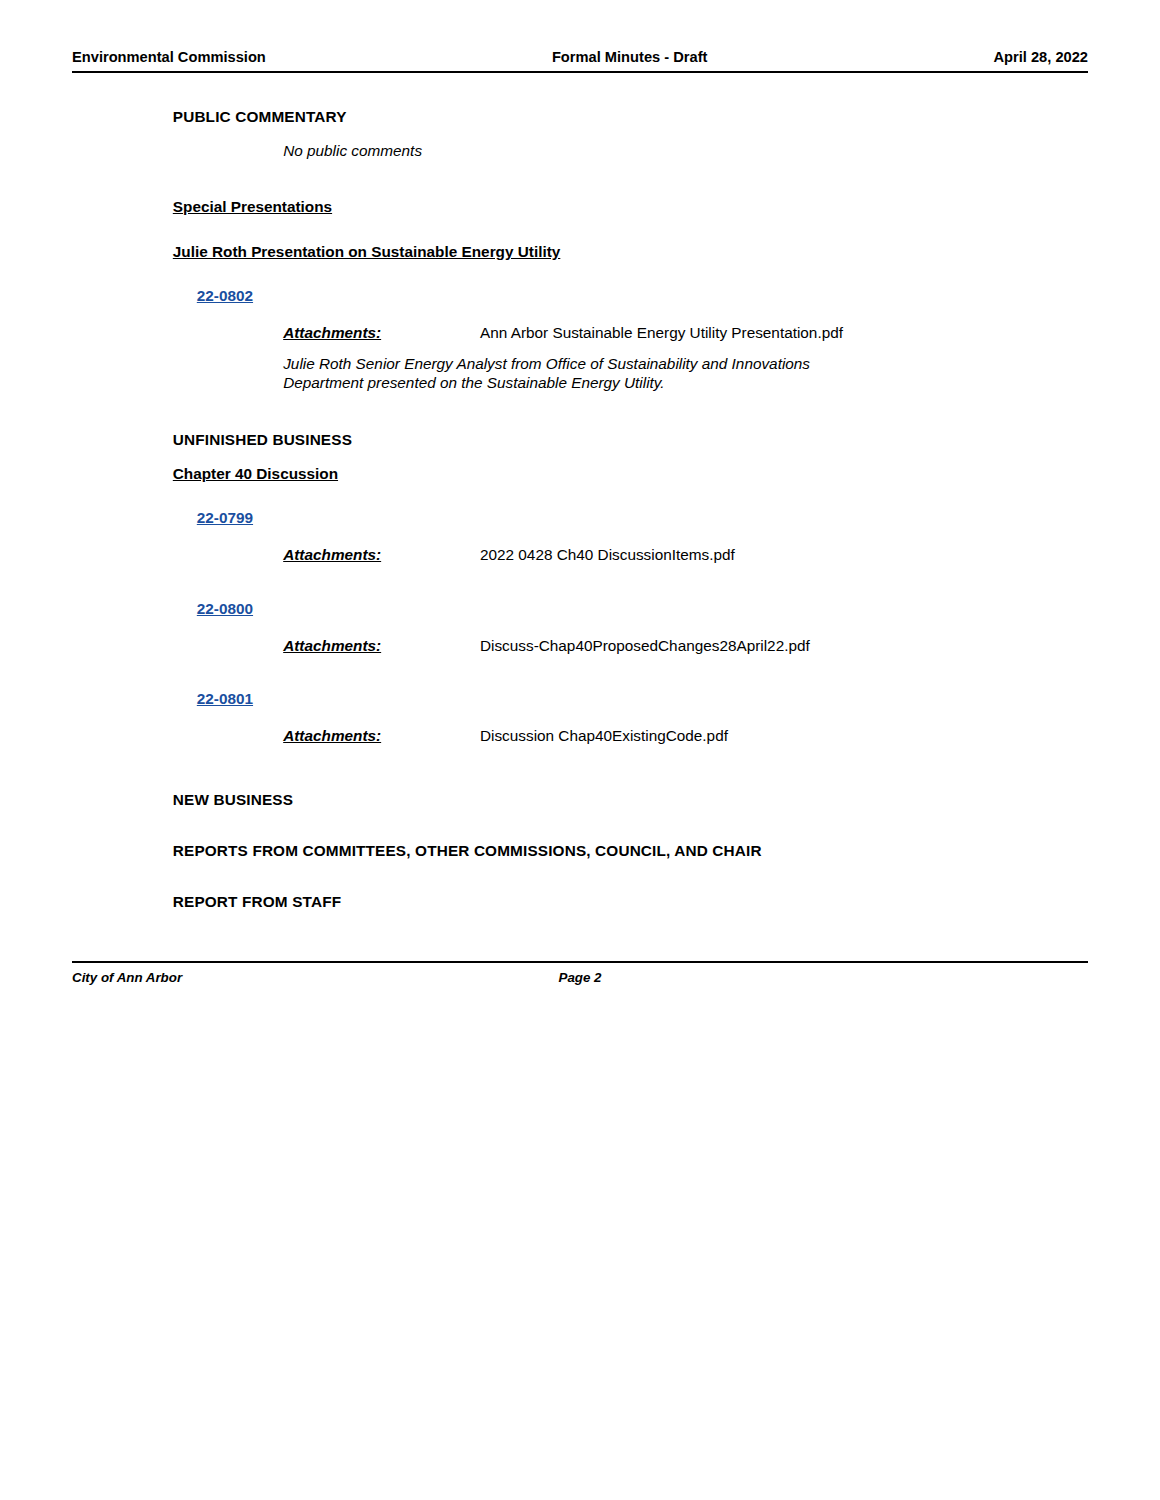Environmental Commission
Formal Minutes - Draft
April 28, 2022
PUBLIC COMMENTARY
No public comments
Special Presentations
Julie Roth Presentation on Sustainable Energy Utility
22-0802
Attachments:
Ann Arbor Sustainable Energy Utility Presentation.pdf
Julie Roth Senior Energy Analyst from Office of Sustainability and Innovations Department presented on the Sustainable Energy Utility.
UNFINISHED BUSINESS
Chapter 40 Discussion
22-0799
Attachments:
2022 0428 Ch40 DiscussionItems.pdf
22-0800
Attachments:
Discuss-Chap40ProposedChanges28April22.pdf
22-0801
Attachments:
Discussion Chap40ExistingCode.pdf
NEW BUSINESS
REPORTS FROM COMMITTEES, OTHER COMMISSIONS, COUNCIL, AND CHAIR
REPORT FROM STAFF
City of Ann Arbor Page 2